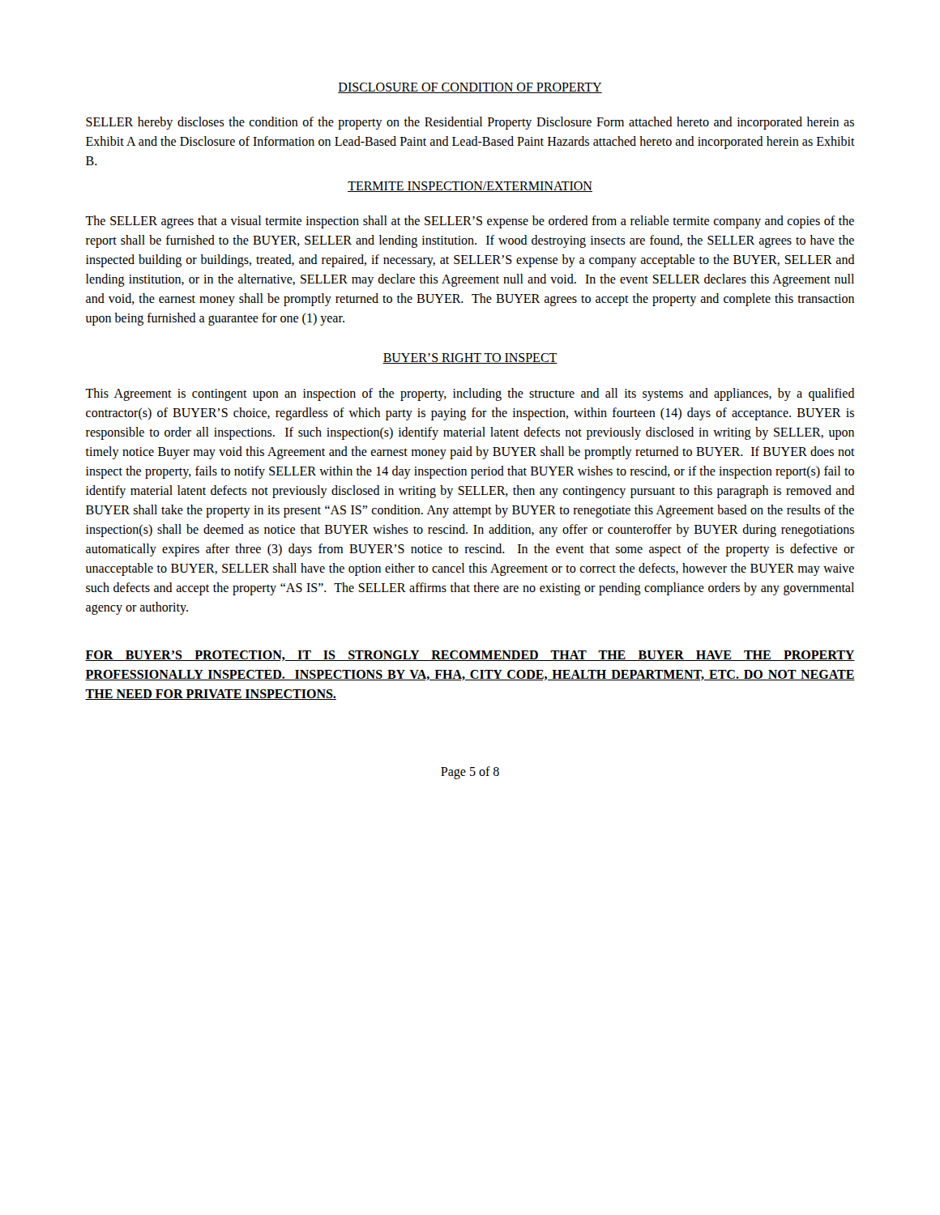DISCLOSURE OF CONDITION OF PROPERTY
SELLER hereby discloses the condition of the property on the Residential Property Disclosure Form attached hereto and incorporated herein as Exhibit A and the Disclosure of Information on Lead-Based Paint and Lead-Based Paint Hazards attached hereto and incorporated herein as Exhibit B.
TERMITE INSPECTION/EXTERMINATION
The SELLER agrees that a visual termite inspection shall at the SELLER’S expense be ordered from a reliable termite company and copies of the report shall be furnished to the BUYER, SELLER and lending institution. If wood destroying insects are found, the SELLER agrees to have the inspected building or buildings, treated, and repaired, if necessary, at SELLER’S expense by a company acceptable to the BUYER, SELLER and lending institution, or in the alternative, SELLER may declare this Agreement null and void. In the event SELLER declares this Agreement null and void, the earnest money shall be promptly returned to the BUYER. The BUYER agrees to accept the property and complete this transaction upon being furnished a guarantee for one (1) year.
BUYER’S RIGHT TO INSPECT
This Agreement is contingent upon an inspection of the property, including the structure and all its systems and appliances, by a qualified contractor(s) of BUYER’S choice, regardless of which party is paying for the inspection, within fourteen (14) days of acceptance. BUYER is responsible to order all inspections. If such inspection(s) identify material latent defects not previously disclosed in writing by SELLER, upon timely notice Buyer may void this Agreement and the earnest money paid by BUYER shall be promptly returned to BUYER. If BUYER does not inspect the property, fails to notify SELLER within the 14 day inspection period that BUYER wishes to rescind, or if the inspection report(s) fail to identify material latent defects not previously disclosed in writing by SELLER, then any contingency pursuant to this paragraph is removed and BUYER shall take the property in its present “AS IS” condition. Any attempt by BUYER to renegotiate this Agreement based on the results of the inspection(s) shall be deemed as notice that BUYER wishes to rescind. In addition, any offer or counteroffer by BUYER during renegotiations automatically expires after three (3) days from BUYER’S notice to rescind. In the event that some aspect of the property is defective or unacceptable to BUYER, SELLER shall have the option either to cancel this Agreement or to correct the defects, however the BUYER may waive such defects and accept the property “AS IS”. The SELLER affirms that there are no existing or pending compliance orders by any governmental agency or authority.
FOR BUYER’S PROTECTION, IT IS STRONGLY RECOMMENDED THAT THE BUYER HAVE THE PROPERTY PROFESSIONALLY INSPECTED. INSPECTIONS BY VA, FHA, CITY CODE, HEALTH DEPARTMENT, ETC. DO NOT NEGATE THE NEED FOR PRIVATE INSPECTIONS.
Page 5 of 8